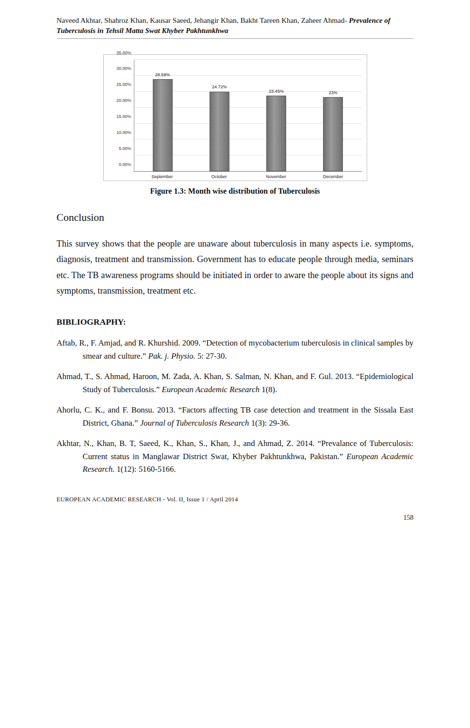Naveed Akhtar, Shahroz Khan, Kausar Saeed, Jehangir Khan, Bakht Tareen Khan, Zaheer Ahmad- Prevalence of Tuberculosis in Tehsil Matta Swat Khyber Pakhtunkhwa
0.00% 5.00% 10.00% 15.00% 20.00% 25.00% 30.00% 35.00%
28.59%
24.72%
23.45%
23%
September October November December
Figure 1.3: Month wise distribution of Tuberculosis
Conclusion
This survey shows that the people are unaware about tuberculosis in many aspects i.e. symptoms, diagnosis, treatment and transmission. Government has to educate people through media, seminars etc. The TB awareness programs should be initiated in order to aware the people about its signs and symptoms, transmission, treatment etc.
BIBLIOGRAPHY:
Aftab, R., F. Amjad, and R. Khurshid. 2009. “Detection of mycobacterium tuberculosis in clinical samples by smear and culture.” Pak. j. Physio. 5: 27-30.
Ahmad, T., S. Ahmad, Haroon, M. Zada, A. Khan, S. Salman, N. Khan, and F. Gul. 2013. “Epidemiological Study of Tuberculosis.” European Academic Research 1(8).
Ahorlu, C. K., and F. Bonsu. 2013. “Factors affecting TB case detection and treatment in the Sissala East District, Ghana.” Journal of Tuberculosis Research 1(3): 29-36.
Akhtar, N., Khan, B. T, Saeed, K., Khan, S., Khan, J., and Ahmad, Z. 2014. “Prevalance of Tuberculosis: Current status in Manglawar District Swat, Khyber Pakhtunkhwa, Pakistan.” European Academic Research. 1(12): 5160-5166.
EUROPEAN ACADEMIC RESEARCH - Vol. II, Issue 1 / April 2014
158